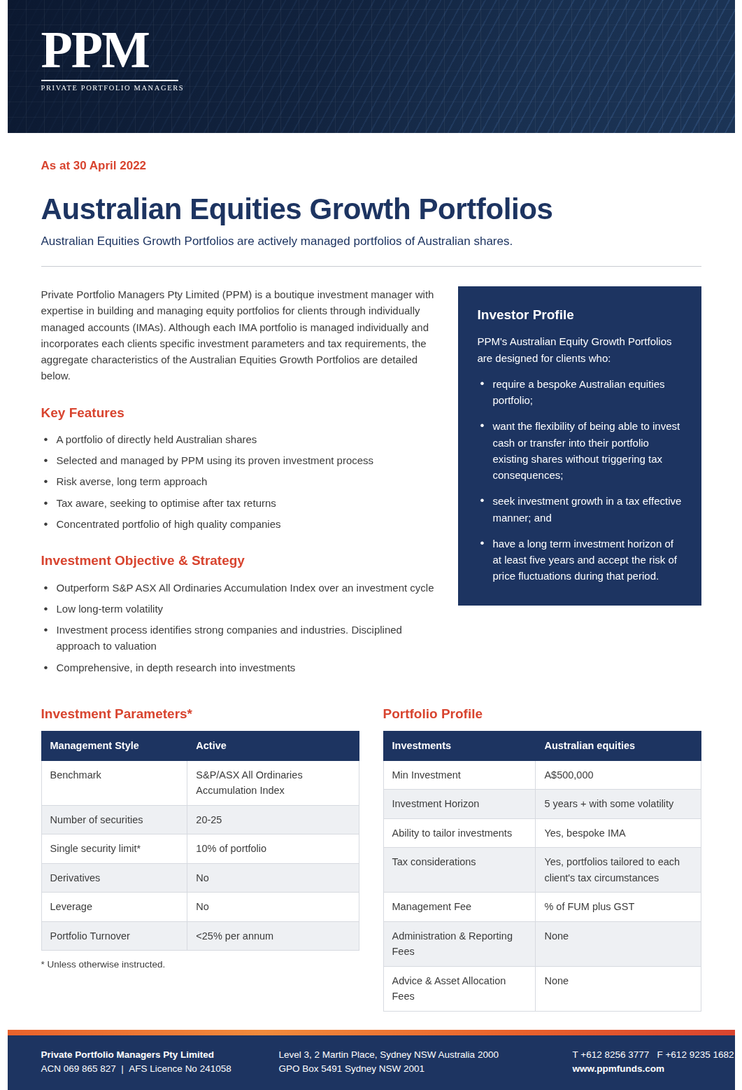PPM Private Portfolio Managers
As at 30 April 2022
Australian Equities Growth Portfolios
Australian Equities Growth Portfolios are actively managed portfolios of Australian shares.
Private Portfolio Managers Pty Limited (PPM) is a boutique investment manager with expertise in building and managing equity portfolios for clients through individually managed accounts (IMAs). Although each IMA portfolio is managed individually and incorporates each clients specific investment parameters and tax requirements, the aggregate characteristics of the Australian Equities Growth Portfolios are detailed below.
Key Features
A portfolio of directly held Australian shares
Selected and managed by PPM using its proven investment process
Risk averse, long term approach
Tax aware, seeking to optimise after tax returns
Concentrated portfolio of high quality companies
Investment Objective & Strategy
Outperform S&P ASX All Ordinaries Accumulation Index over an investment cycle
Low long-term volatility
Investment process identifies strong companies and industries. Disciplined approach to valuation
Comprehensive, in depth research into investments
Investor Profile
PPM's Australian Equity Growth Portfolios are designed for clients who:
require a bespoke Australian equities portfolio;
want the flexibility of being able to invest cash or transfer into their portfolio existing shares without triggering tax consequences;
seek investment growth in a tax effective manner; and
have a long term investment horizon of at least five years and accept the risk of price fluctuations during that period.
Investment Parameters*
| Management Style | Active |
| --- | --- |
| Benchmark | S&P/ASX All Ordinaries Accumulation Index |
| Number of securities | 20-25 |
| Single security limit* | 10% of portfolio |
| Derivatives | No |
| Leverage | No |
| Portfolio Turnover | <25% per annum |
* Unless otherwise instructed.
Portfolio Profile
| Investments | Australian equities |
| --- | --- |
| Min Investment | A$500,000 |
| Investment Horizon | 5 years + with some volatility |
| Ability to tailor investments | Yes, bespoke IMA |
| Tax considerations | Yes, portfolios tailored to each client's tax circumstances |
| Management Fee | % of FUM plus GST |
| Administration & Reporting Fees | None |
| Advice & Asset Allocation Fees | None |
Private Portfolio Managers Pty Limited
ACN 069 865 827 | AFS Licence No 241058
Level 3, 2 Martin Place, Sydney NSW Australia 2000
GPO Box 5491 Sydney NSW 2001
T +612 8256 3777 F +612 9235 1682
www.ppmfunds.com